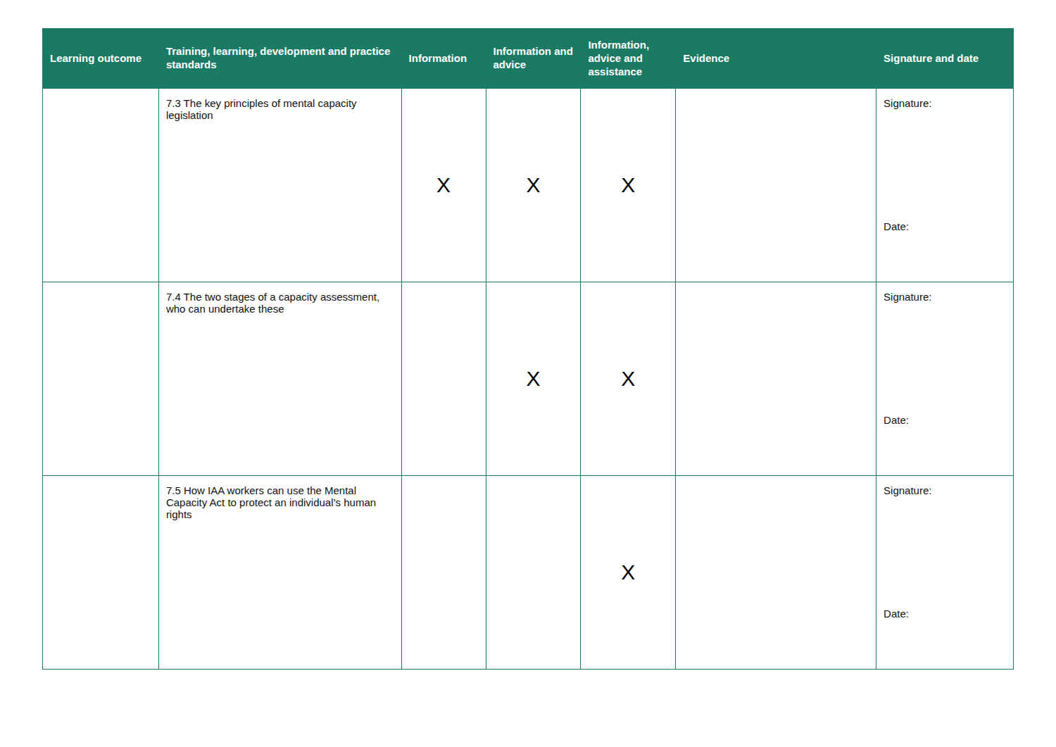| Learning outcome | Training, learning, development and practice standards | Information | Information and advice | Information, advice and assistance | Evidence | Signature and date |
| --- | --- | --- | --- | --- | --- | --- |
| | 7.3 The key principles of mental capacity legislation | X | X | X | | Signature: Date: |
| | 7.4 The two stages of a capacity assessment, who can undertake these | | X | X | | Signature: Date: |
| | 7.5 How IAA workers can use the Mental Capacity Act to protect an individual’s human rights | | | X | | Signature: Date: |